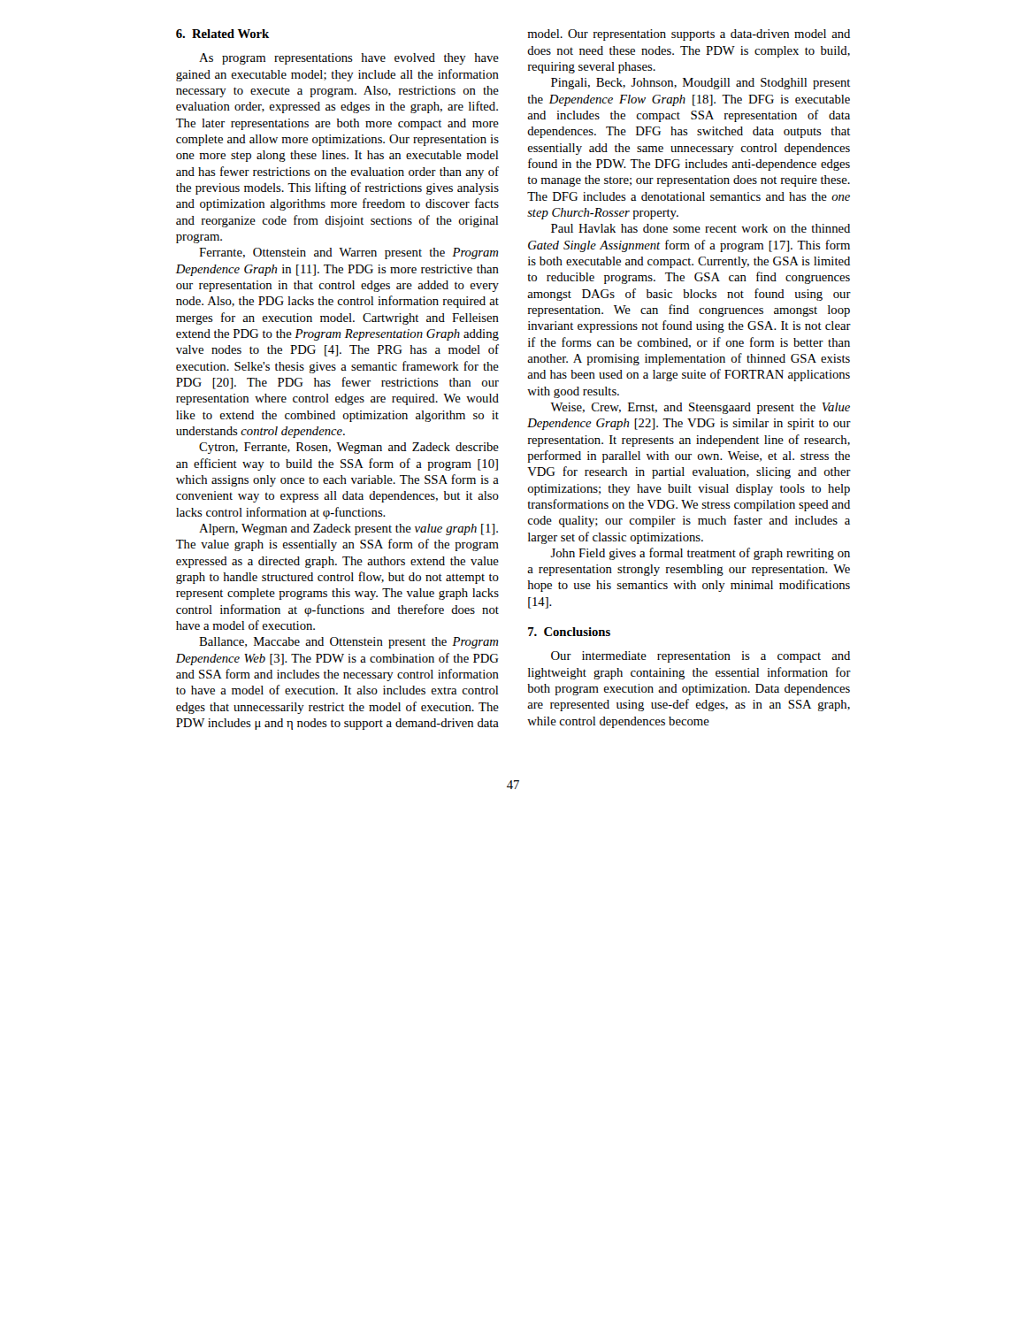6. Related Work
As program representations have evolved they have gained an executable model; they include all the information necessary to execute a program. Also, restrictions on the evaluation order, expressed as edges in the graph, are lifted. The later representations are both more compact and more complete and allow more optimizations. Our representation is one more step along these lines. It has an executable model and has fewer restrictions on the evaluation order than any of the previous models. This lifting of restrictions gives analysis and optimization algorithms more freedom to discover facts and reorganize code from disjoint sections of the original program.
Ferrante, Ottenstein and Warren present the Program Dependence Graph in [11]. The PDG is more restrictive than our representation in that control edges are added to every node. Also, the PDG lacks the control information required at merges for an execution model. Cartwright and Felleisen extend the PDG to the Program Representation Graph adding valve nodes to the PDG [4]. The PRG has a model of execution. Selke's thesis gives a semantic framework for the PDG [20]. The PDG has fewer restrictions than our representation where control edges are required. We would like to extend the combined optimization algorithm so it understands control dependence.
Cytron, Ferrante, Rosen, Wegman and Zadeck describe an efficient way to build the SSA form of a program [10] which assigns only once to each variable. The SSA form is a convenient way to express all data dependences, but it also lacks control information at φ-functions.
Alpern, Wegman and Zadeck present the value graph [1]. The value graph is essentially an SSA form of the program expressed as a directed graph. The authors extend the value graph to handle structured control flow, but do not attempt to represent complete programs this way. The value graph lacks control information at φ-functions and therefore does not have a model of execution.
Ballance, Maccabe and Ottenstein present the Program Dependence Web [3]. The PDW is a combination of the PDG and SSA form and includes the necessary control information to have a model of execution. It also includes extra control edges that unnecessarily restrict the model of execution. The PDW includes μ and η nodes to support a demand-driven data model. Our representation supports a data-driven model and does not need these nodes. The PDW is complex to build, requiring several phases.
Pingali, Beck, Johnson, Moudgill and Stodghill present the Dependence Flow Graph [18]. The DFG is executable and includes the compact SSA representation of data dependences. The DFG has switched data outputs that essentially add the same unnecessary control dependences found in the PDW. The DFG includes anti-dependence edges to manage the store; our representation does not require these. The DFG includes a denotational semantics and has the one step Church-Rosser property.
Paul Havlak has done some recent work on the thinned Gated Single Assignment form of a program [17]. This form is both executable and compact. Currently, the GSA is limited to reducible programs. The GSA can find congruences amongst DAGs of basic blocks not found using our representation. We can find congruences amongst loop invariant expressions not found using the GSA. It is not clear if the forms can be combined, or if one form is better than another. A promising implementation of thinned GSA exists and has been used on a large suite of FORTRAN applications with good results.
Weise, Crew, Ernst, and Steensgaard present the Value Dependence Graph [22]. The VDG is similar in spirit to our representation. It represents an independent line of research, performed in parallel with our own. Weise, et al. stress the VDG for research in partial evaluation, slicing and other optimizations; they have built visual display tools to help transformations on the VDG. We stress compilation speed and code quality; our compiler is much faster and includes a larger set of classic optimizations.
John Field gives a formal treatment of graph rewriting on a representation strongly resembling our representation. We hope to use his semantics with only minimal modifications [14].
7. Conclusions
Our intermediate representation is a compact and lightweight graph containing the essential information for both program execution and optimization. Data dependences are represented using use-def edges, as in an SSA graph, while control dependences become
47